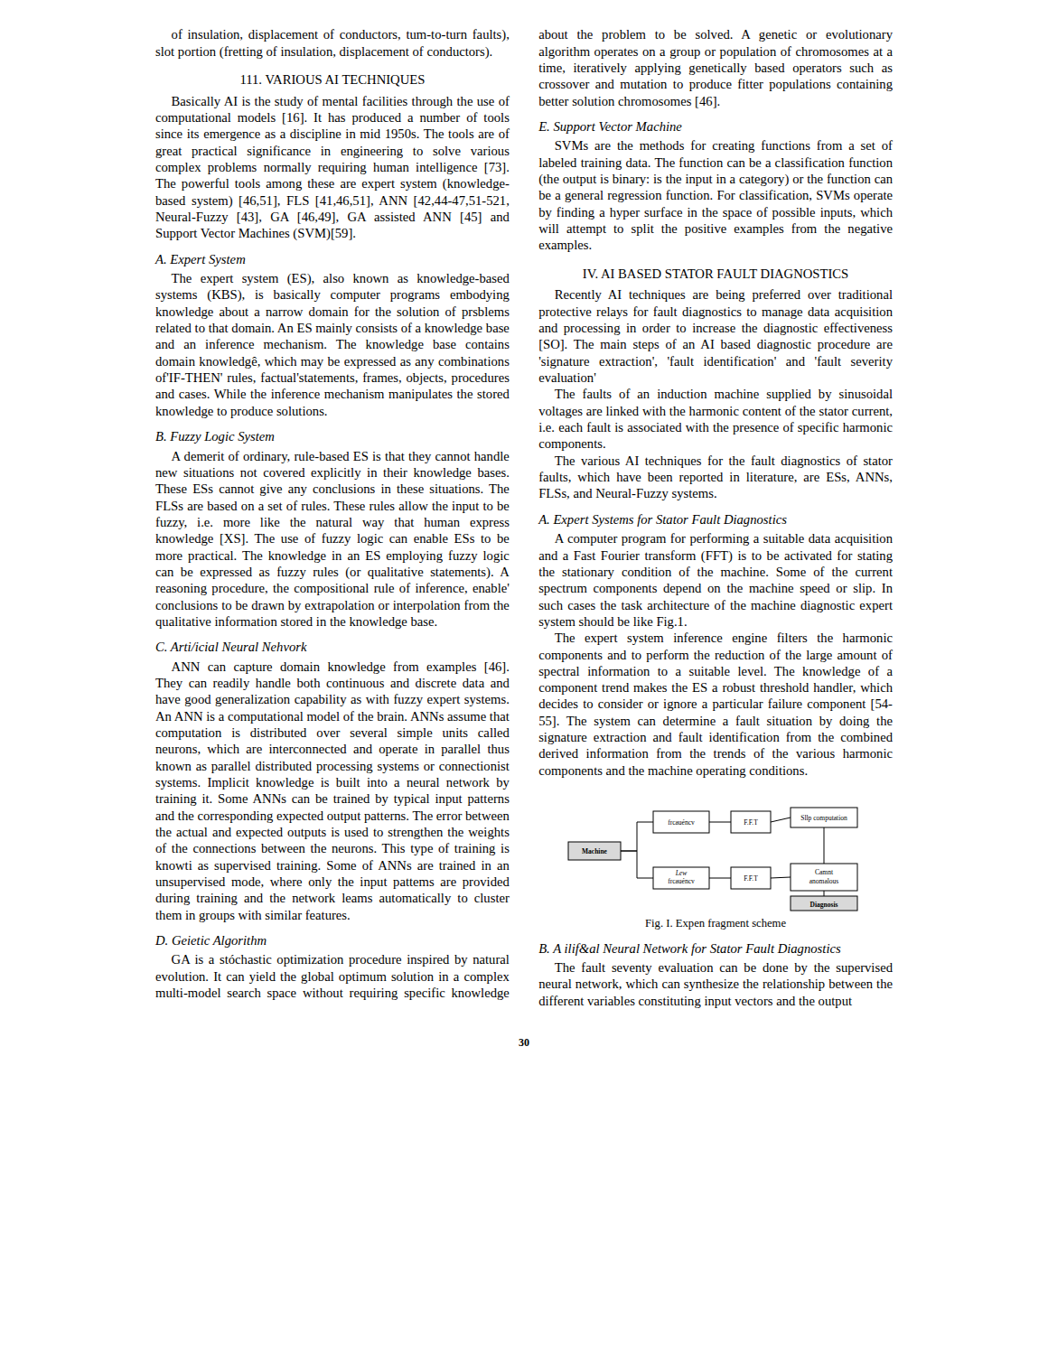of insulation, displacement of conductors, tum-to-turn faults), slot portion (fretting of insulation, displacement of conductors).
111. Various AI Techniques
Basically AI is the study of mental facilities through the use of computational models [16]. It has produced a number of tools since its emergence as a discipline in mid 1950s. The tools are of great practical significance in engineering to solve various complex problems normally requiring human intelligence [73]. The powerful tools among these are expert system (knowledge- based system) [46,51], FLS [41,46,51], ANN [42,44-47,51-521, Neural-Fuzzy [43], GA [46,49], GA assisted ANN [45] and Support Vector Machines (SVM)[59].
A. Expert System
The expert system (ES), also known as knowledge-based systems (KBS), is basically computer programs embodying knowledge about a narrow domain for the solution of prsblems related to that domain. An ES mainly consists of a knowledge base and an inference mechanism. The knowledge base contains domain knowledgê, which may be expressed as any combinations of'IF-THEN' rules, factual'statements, frames, objects, procedures and cases. While the inference mechanism manipulates the stored knowledge to produce solutions.
B. Fuzzy Logic System
A demerit of ordinary, rule-based ES is that they cannot handle new situations not covered explicitly in their knowledge bases. These ESs cannot give any conclusions in these situations. The FLSs are based on a set of rules. These rules allow the input to be fuzzy, i.e. more like the natural way that human express knowledge [XS]. The use of fuzzy logic can enable ESs to be more practical. The knowledge in an ES employing fuzzy logic can be expressed as fuzzy rules (or qualitative statements). A reasoning procedure, the compositional rule of inference, enable' conclusions to be drawn by extrapolation or interpolation from the qualitative information stored in the knowledge base.
C. Arti/icial Neural Nehvork
ANN can capture domain knowledge from examples [46]. They can readily handle both continuous and discrete data and have good generalization capability as with fuzzy expert systems. An ANN is a computational model of the brain. ANNs assume that computation is distributed over several simple units called neurons, which are interconnected and operate in parallel thus known as parallel distributed processing systems or connectionist systems. Implicit knowledge is built into a neural network by training it. Some ANNs can be trained by typical input patterns and the corresponding expected output patterns. The error between the actual and expected outputs is used to strengthen the weights of the connections between the neurons. This type of training is knowti as supervised training. Some of ANNs are trained in an unsupervised mode, where only the input pattems are provided during training and the network leams automatically to cluster them in groups with similar features.
D. Geietic Algorithm
GA is a stóchastic optimization procedure inspired by natural evolution. It can yield the global optimum solution in a complex multi-model search space without requiring specific knowledge about the problem to be solved. A genetic or evolutionary algorithm operates on a group or population of chromosomes at a time, iteratively applying genetically based operators such as crossover and mutation to produce fitter populations containing better solution chromosomes [46].
E. Support Vector Machine
SVMs are the methods for creating functions from a set of labeled training data. The function can be a classification function (the output is binary: is the input in a category) or the function can be a general regression function. For classification, SVMs operate by finding a hyper surface in the space of possible inputs, which will attempt to split the positive examples from the negative examples.
IV. AI Based Stator Fault Diagnostics
Recently AI techniques are being preferred over traditional protective relays for fault diagnostics to manage data acquisition and processing in order to increase the diagnostic effectiveness [SO]. The main steps of an AI based diagnostic procedure are 'signature extraction', 'fault identification' and 'fault severity evaluation'
The faults of an induction machine supplied by sinusoidal voltages are linked with the harmonic content of the stator current, i.e. each fault is associated with the presence of specific harmonic components.
The various AI techniques for the fault diagnostics of stator faults, which have been reported in literature, are ESs, ANNs, FLSs, and Neural-Fuzzy systems.
A. Expert Systems for Stator Fault Diagnostics
A computer program for performing a suitable data acquisition and a Fast Fourier transform (FFT) is to be activated for stating the stationary condition of the machine. Some of the current spectrum components depend on the machine speed or slip. In such cases the task architecture of the machine diagnostic expert system should be like Fig.1.
The expert system inference engine filters the harmonic components and to perform the reduction of the large amount of spectral information to a suitable level. The knowledge of a component trend makes the ES a robust threshold handler, which decides to consider or ignore a particular failure component [54-55]. The system can determine a fault situation by doing the signature extraction and fault identification from the combined derived information from the trends of the various harmonic components and the machine operating conditions.
Machine frcauéncv F.F.T Lew frcauéncv F.F.T Sllp computation Camnt anomalous Diagnosis
Fig. I. Expen fragment scheme
B. A ilif&al Neural Network for Stator Fault Diagnostics
The fault seventy evaluation can be done by the supervised neural network, which can synthesize the relationship between the different variables constituting input vectors and the output
30